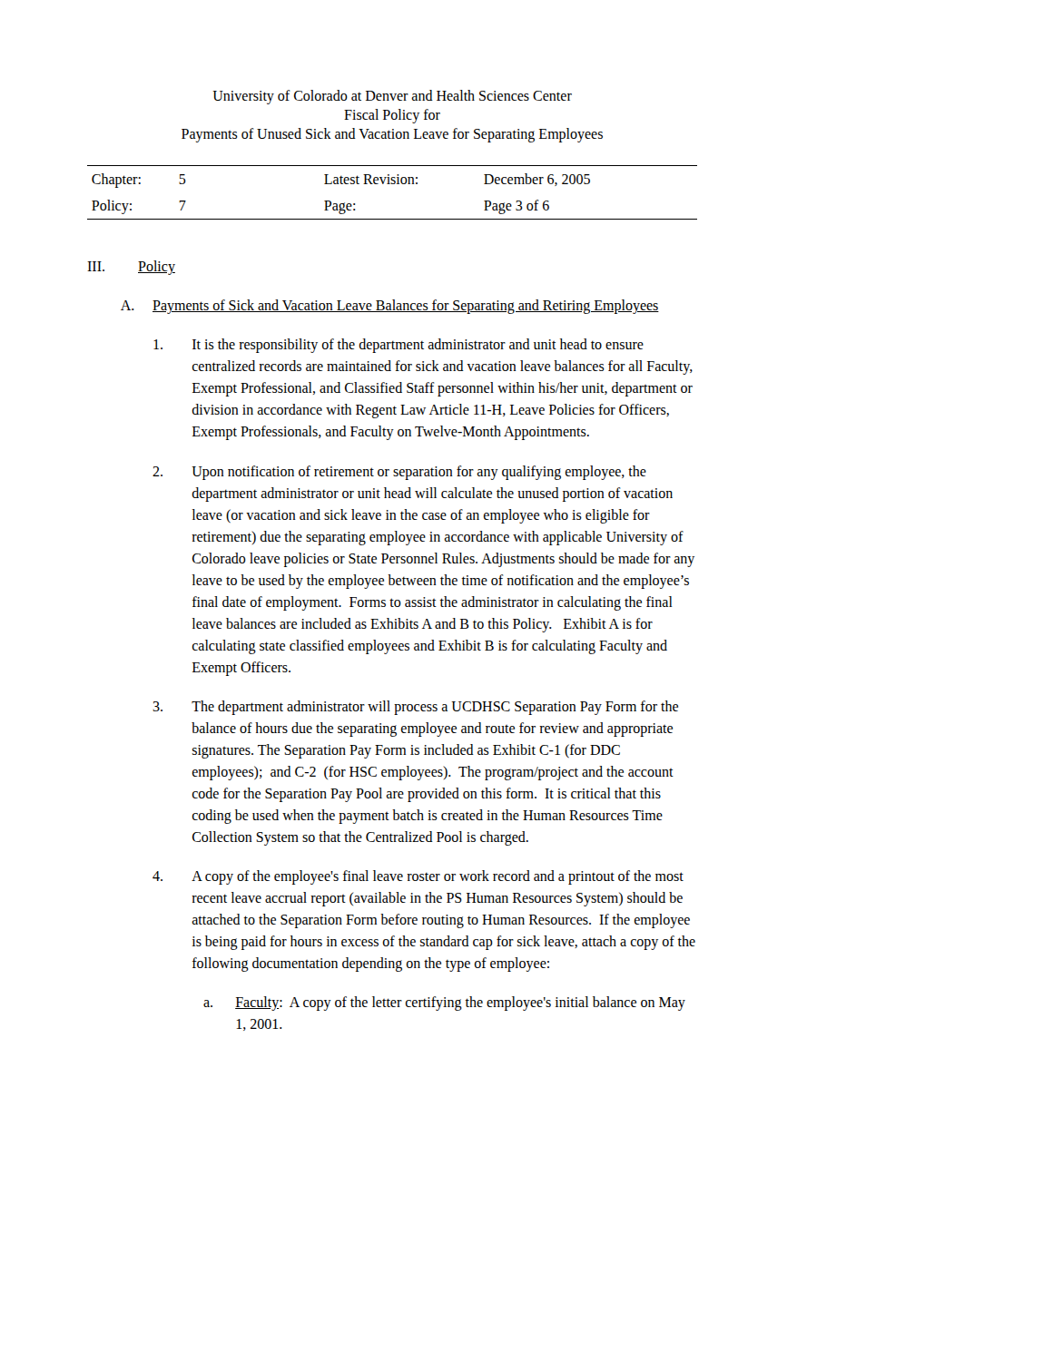University of Colorado at Denver and Health Sciences Center
Fiscal Policy for
Payments of Unused Sick and Vacation Leave for Separating Employees
| Chapter: | 5 | Latest Revision: | December 6, 2005 |
| Policy: | 7 | Page: | Page 3 of 6 |
III. Policy
A. Payments of Sick and Vacation Leave Balances for Separating and Retiring Employees
1. It is the responsibility of the department administrator and unit head to ensure centralized records are maintained for sick and vacation leave balances for all Faculty, Exempt Professional, and Classified Staff personnel within his/her unit, department or division in accordance with Regent Law Article 11-H, Leave Policies for Officers, Exempt Professionals, and Faculty on Twelve-Month Appointments.
2. Upon notification of retirement or separation for any qualifying employee, the department administrator or unit head will calculate the unused portion of vacation leave (or vacation and sick leave in the case of an employee who is eligible for retirement) due the separating employee in accordance with applicable University of Colorado leave policies or State Personnel Rules. Adjustments should be made for any leave to be used by the employee between the time of notification and the employee’s final date of employment. Forms to assist the administrator in calculating the final leave balances are included as Exhibits A and B to this Policy. Exhibit A is for calculating state classified employees and Exhibit B is for calculating Faculty and Exempt Officers.
3. The department administrator will process a UCDHSC Separation Pay Form for the balance of hours due the separating employee and route for review and appropriate signatures. The Separation Pay Form is included as Exhibit C-1 (for DDC employees); and C-2 (for HSC employees). The program/project and the account code for the Separation Pay Pool are provided on this form. It is critical that this coding be used when the payment batch is created in the Human Resources Time Collection System so that the Centralized Pool is charged.
4. A copy of the employee's final leave roster or work record and a printout of the most recent leave accrual report (available in the PS Human Resources System) should be attached to the Separation Form before routing to Human Resources. If the employee is being paid for hours in excess of the standard cap for sick leave, attach a copy of the following documentation depending on the type of employee:
a. Faculty: A copy of the letter certifying the employee's initial balance on May 1, 2001.